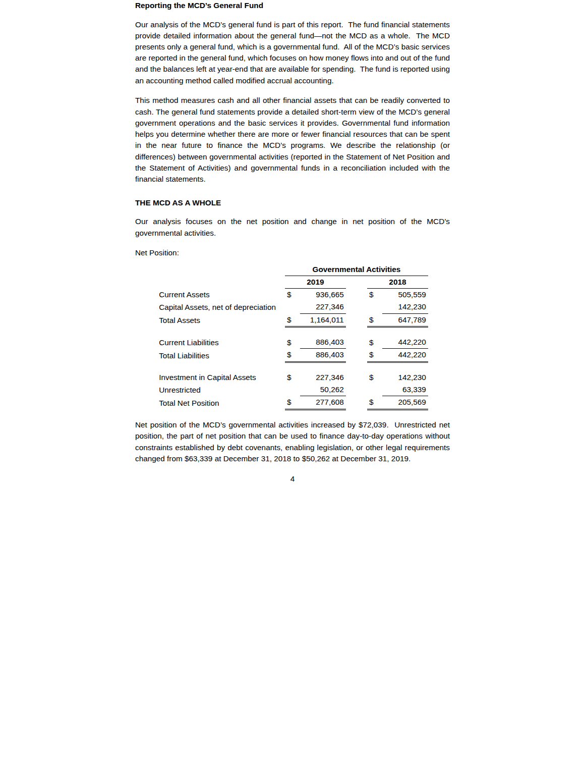Reporting the MCD’s General Fund
Our analysis of the MCD’s general fund is part of this report. The fund financial statements provide detailed information about the general fund—not the MCD as a whole. The MCD presents only a general fund, which is a governmental fund. All of the MCD’s basic services are reported in the general fund, which focuses on how money flows into and out of the fund and the balances left at year-end that are available for spending. The fund is reported using an accounting method called modified accrual accounting.
This method measures cash and all other financial assets that can be readily converted to cash. The general fund statements provide a detailed short-term view of the MCD’s general government operations and the basic services it provides. Governmental fund information helps you determine whether there are more or fewer financial resources that can be spent in the near future to finance the MCD’s programs. We describe the relationship (or differences) between governmental activities (reported in the Statement of Net Position and the Statement of Activities) and governmental funds in a reconciliation included with the financial statements.
THE MCD AS A WHOLE
Our analysis focuses on the net position and change in net position of the MCD’s governmental activities.
Net Position:
| | Governmental Activities |
| | 2019 | | 2018 |
| Current Assets | $ | 936,665 | | $ | 505,559 |
| Capital Assets, net of depreciation | | 227,346 | | | 142,230 |
| Total Assets | $ | 1,164,011 | | $ | 647,789 |
| Current Liabilities | $ | 886,403 | | $ | 442,220 |
| Total Liabilities | $ | 886,403 | | $ | 442,220 |
| Investment in Capital Assets | $ | 227,346 | | $ | 142,230 |
| Unrestricted | | 50,262 | | | 63,339 |
| Total Net Position | $ | 277,608 | | $ | 205,569 |
Net position of the MCD’s governmental activities increased by $72,039. Unrestricted net position, the part of net position that can be used to finance day-to-day operations without constraints established by debt covenants, enabling legislation, or other legal requirements changed from $63,339 at December 31, 2018 to $50,262 at December 31, 2019.
4